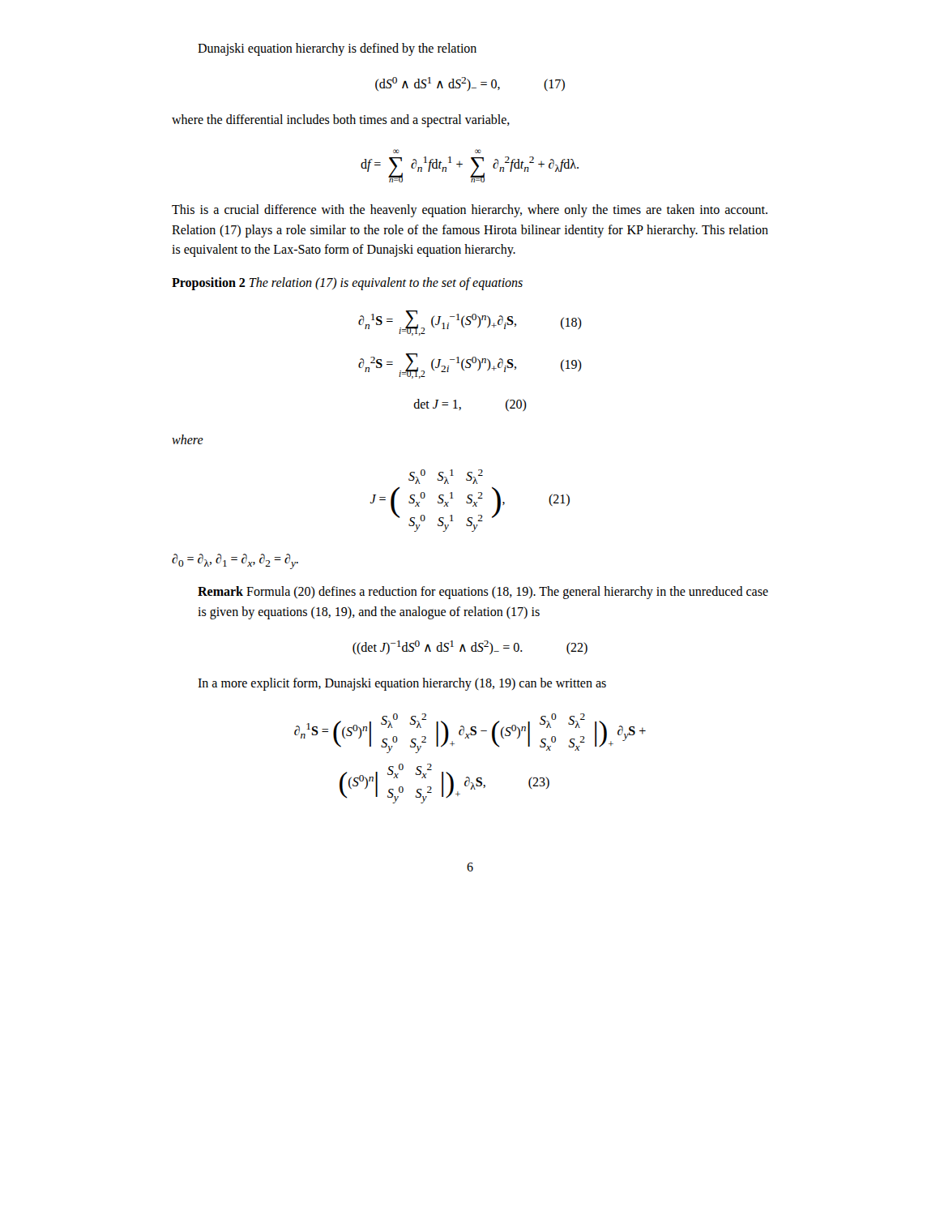Dunajski equation hierarchy is defined by the relation
(dS0 ∧ dS1 ∧ dS2)− = 0,
(17)
where the differential includes both times and a spectral variable,
df = ∞∑n=0 ∂n1fdtn1 + ∞∑n=0 ∂n2fdtn2 + ∂λfdλ.
This is a crucial difference with the heavenly equation hierarchy, where only the times are taken into account. Relation (17) plays a role similar to the role of the famous Hirota bilinear identity for KP hierarchy. This relation is equivalent to the Lax-Sato form of Dunajski equation hierarchy.
Proposition 2 The relation (17) is equivalent to the set of equations
∂n1S = ∑i=0,1,2 (J1i−1(S0)n)+∂iS,
(18)
∂n2S = ∑i=0,1,2 (J2i−1(S0)n)+∂iS,
(19)
det J = 1,
(20)
where
J = (
| S λ 0 | S λ 1 | S λ 2 |
| S x 0 | S x 1 | S x 2 |
| S y 0 | S y 1 | S y 2 |
) ,
(21)
∂0 = ∂λ, ∂1 = ∂x, ∂2 = ∂y.
Remark Formula (20) defines a reduction for equations (18, 19). The general hierarchy in the unreduced case is given by equations (18, 19), and the analogue of relation (17) is
((det J)−1dS0 ∧ dS1 ∧ dS2)− = 0.
(22)
In a more explicit form, Dunajski equation hierarchy (18, 19) can be written as
∂n1S = ( (S0)n |
| S λ 0 | S λ 2 |
| S y 0 | S y 2 |
| ) + ∂xS − ( (S0)n |
| S λ 0 | S λ 2 |
| S x 0 | S x 2 |
| ) + ∂yS +
( (S0)n |
| S x 0 | S x 2 |
| S y 0 | S y 2 |
| ) + ∂λS, (23)
6